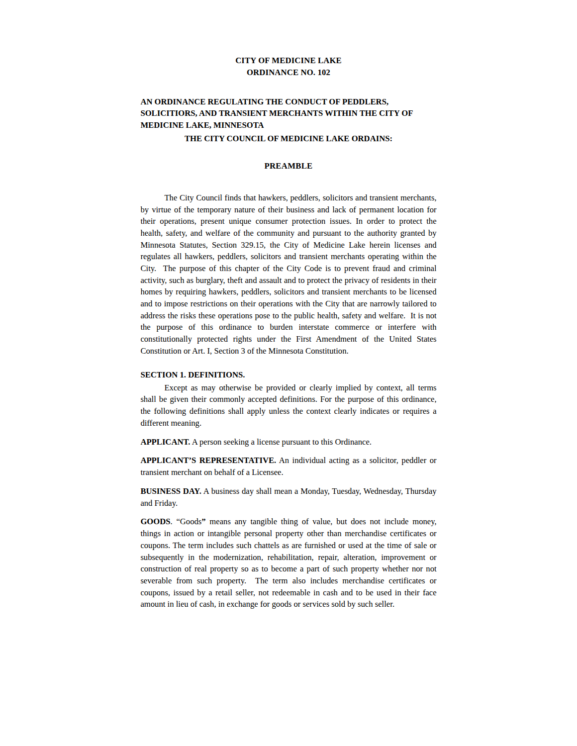CITY OF MEDICINE LAKE
ORDINANCE NO. 102
AN ORDINANCE REGULATING THE CONDUCT OF PEDDLERS, SOLICITIORS, AND TRANSIENT MERCHANTS WITHIN THE CITY OF MEDICINE LAKE, MINNESOTA
THE CITY COUNCIL OF MEDICINE LAKE ORDAINS:
PREAMBLE
The City Council finds that hawkers, peddlers, solicitors and transient merchants, by virtue of the temporary nature of their business and lack of permanent location for their operations, present unique consumer protection issues. In order to protect the health, safety, and welfare of the community and pursuant to the authority granted by Minnesota Statutes, Section 329.15, the City of Medicine Lake herein licenses and regulates all hawkers, peddlers, solicitors and transient merchants operating within the City. The purpose of this chapter of the City Code is to prevent fraud and criminal activity, such as burglary, theft and assault and to protect the privacy of residents in their homes by requiring hawkers, peddlers, solicitors and transient merchants to be licensed and to impose restrictions on their operations with the City that are narrowly tailored to address the risks these operations pose to the public health, safety and welfare. It is not the purpose of this ordinance to burden interstate commerce or interfere with constitutionally protected rights under the First Amendment of the United States Constitution or Art. I, Section 3 of the Minnesota Constitution.
SECTION 1. DEFINITIONS.
Except as may otherwise be provided or clearly implied by context, all terms shall be given their commonly accepted definitions. For the purpose of this ordinance, the following definitions shall apply unless the context clearly indicates or requires a different meaning.
APPLICANT. A person seeking a license pursuant to this Ordinance.
APPLICANT’S REPRESENTATIVE. An individual acting as a solicitor, peddler or transient merchant on behalf of a Licensee.
BUSINESS DAY. A business day shall mean a Monday, Tuesday, Wednesday, Thursday and Friday.
GOODS. “Goods” means any tangible thing of value, but does not include money, things in action or intangible personal property other than merchandise certificates or coupons. The term includes such chattels as are furnished or used at the time of sale or subsequently in the modernization, rehabilitation, repair, alteration, improvement or construction of real property so as to become a part of such property whether nor not severable from such property. The term also includes merchandise certificates or coupons, issued by a retail seller, not redeemable in cash and to be used in their face amount in lieu of cash, in exchange for goods or services sold by such seller.